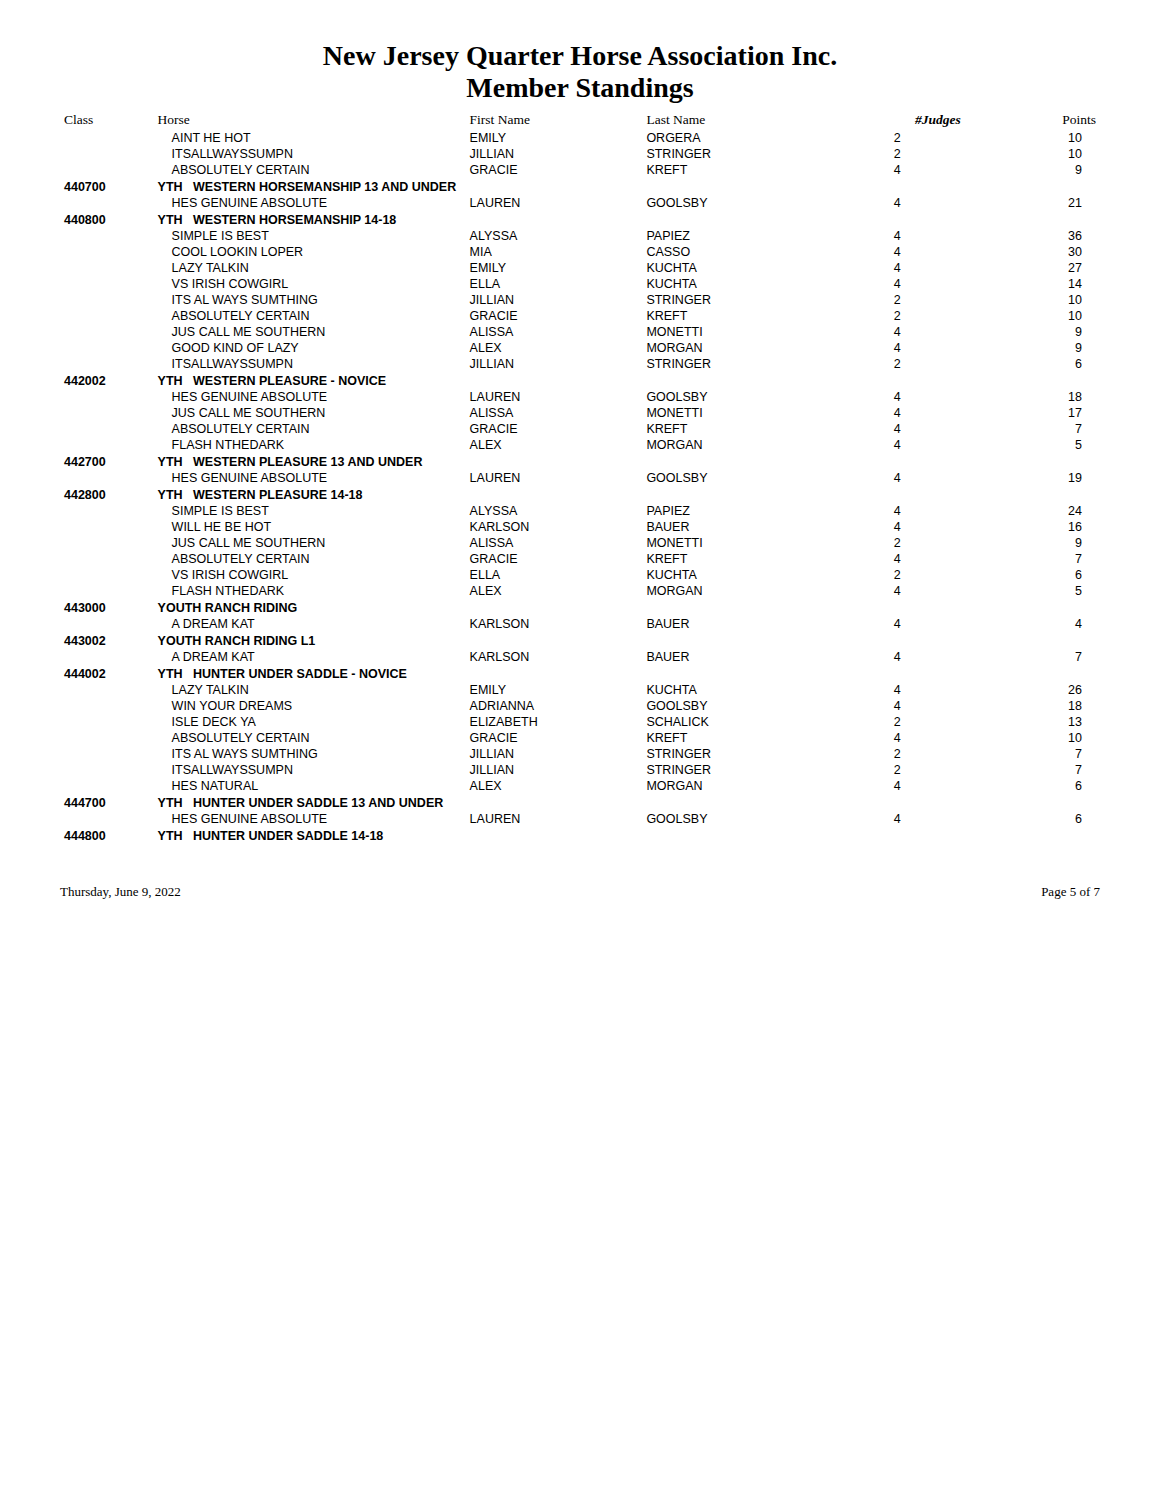New Jersey Quarter Horse Association Inc.
Member Standings
| Class | Horse | First Name | Last Name | #Judges | Points |
| --- | --- | --- | --- | --- | --- |
| | AINT HE HOT | EMILY | ORGERA | 2 | 10 |
| | ITSALLWAYSSUMPN | JILLIAN | STRINGER | 2 | 10 |
| | ABSOLUTELY CERTAIN | GRACIE | KREFT | 4 | 9 |
| 440700 | YTH WESTERN HORSEMANSHIP 13 AND UNDER |
| | HES GENUINE ABSOLUTE | LAUREN | GOOLSBY | 4 | 21 |
| 440800 | YTH WESTERN HORSEMANSHIP 14-18 |
| | SIMPLE IS BEST | ALYSSA | PAPIEZ | 4 | 36 |
| | COOL LOOKIN LOPER | MIA | CASSO | 4 | 30 |
| | LAZY TALKIN | EMILY | KUCHTA | 4 | 27 |
| | VS IRISH COWGIRL | ELLA | KUCHTA | 4 | 14 |
| | ITS AL WAYS SUMTHING | JILLIAN | STRINGER | 2 | 10 |
| | ABSOLUTELY CERTAIN | GRACIE | KREFT | 2 | 10 |
| | JUS CALL ME SOUTHERN | ALISSA | MONETTI | 4 | 9 |
| | GOOD KIND OF LAZY | ALEX | MORGAN | 4 | 9 |
| | ITSALLWAYSSUMPN | JILLIAN | STRINGER | 2 | 6 |
| 442002 | YTH WESTERN PLEASURE - NOVICE |
| | HES GENUINE ABSOLUTE | LAUREN | GOOLSBY | 4 | 18 |
| | JUS CALL ME SOUTHERN | ALISSA | MONETTI | 4 | 17 |
| | ABSOLUTELY CERTAIN | GRACIE | KREFT | 4 | 7 |
| | FLASH NTHEDARK | ALEX | MORGAN | 4 | 5 |
| 442700 | YTH WESTERN PLEASURE 13 AND UNDER |
| | HES GENUINE ABSOLUTE | LAUREN | GOOLSBY | 4 | 19 |
| 442800 | YTH WESTERN PLEASURE 14-18 |
| | SIMPLE IS BEST | ALYSSA | PAPIEZ | 4 | 24 |
| | WILL HE BE HOT | KARLSON | BAUER | 4 | 16 |
| | JUS CALL ME SOUTHERN | ALISSA | MONETTI | 2 | 9 |
| | ABSOLUTELY CERTAIN | GRACIE | KREFT | 4 | 7 |
| | VS IRISH COWGIRL | ELLA | KUCHTA | 2 | 6 |
| | FLASH NTHEDARK | ALEX | MORGAN | 4 | 5 |
| 443000 | YOUTH RANCH RIDING |
| | A DREAM KAT | KARLSON | BAUER | 4 | 4 |
| 443002 | YOUTH RANCH RIDING L1 |
| | A DREAM KAT | KARLSON | BAUER | 4 | 7 |
| 444002 | YTH HUNTER UNDER SADDLE - NOVICE |
| | LAZY TALKIN | EMILY | KUCHTA | 4 | 26 |
| | WIN YOUR DREAMS | ADRIANNA | GOOLSBY | 4 | 18 |
| | ISLE DECK YA | ELIZABETH | SCHALICK | 2 | 13 |
| | ABSOLUTELY CERTAIN | GRACIE | KREFT | 4 | 10 |
| | ITS AL WAYS SUMTHING | JILLIAN | STRINGER | 2 | 7 |
| | ITSALLWAYSSUMPN | JILLIAN | STRINGER | 2 | 7 |
| | HES NATURAL | ALEX | MORGAN | 4 | 6 |
| 444700 | YTH HUNTER UNDER SADDLE 13 AND UNDER |
| | HES GENUINE ABSOLUTE | LAUREN | GOOLSBY | 4 | 6 |
| 444800 | YTH HUNTER UNDER SADDLE 14-18 |
Thursday, June 9, 2022 Page 5 of 7